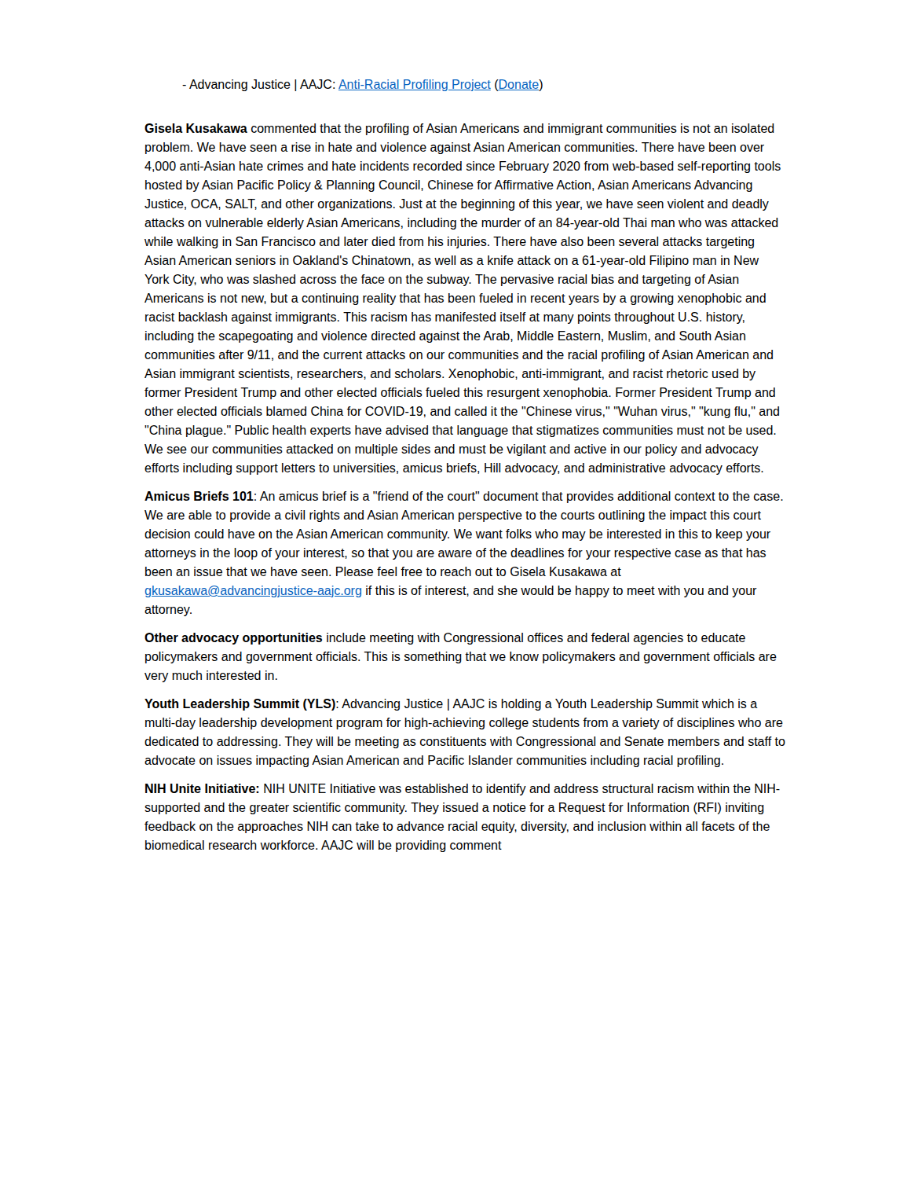- Advancing Justice | AAJC: Anti-Racial Profiling Project (Donate)
Gisela Kusakawa commented that the profiling of Asian Americans and immigrant communities is not an isolated problem. We have seen a rise in hate and violence against Asian American communities. There have been over 4,000 anti-Asian hate crimes and hate incidents recorded since February 2020 from web-based self-reporting tools hosted by Asian Pacific Policy & Planning Council, Chinese for Affirmative Action, Asian Americans Advancing Justice, OCA, SALT, and other organizations. Just at the beginning of this year, we have seen violent and deadly attacks on vulnerable elderly Asian Americans, including the murder of an 84-year-old Thai man who was attacked while walking in San Francisco and later died from his injuries. There have also been several attacks targeting Asian American seniors in Oakland's Chinatown, as well as a knife attack on a 61-year-old Filipino man in New York City, who was slashed across the face on the subway. The pervasive racial bias and targeting of Asian Americans is not new, but a continuing reality that has been fueled in recent years by a growing xenophobic and racist backlash against immigrants. This racism has manifested itself at many points throughout U.S. history, including the scapegoating and violence directed against the Arab, Middle Eastern, Muslim, and South Asian communities after 9/11, and the current attacks on our communities and the racial profiling of Asian American and Asian immigrant scientists, researchers, and scholars. Xenophobic, anti-immigrant, and racist rhetoric used by former President Trump and other elected officials fueled this resurgent xenophobia. Former President Trump and other elected officials blamed China for COVID-19, and called it the "Chinese virus," "Wuhan virus," "kung flu," and "China plague." Public health experts have advised that language that stigmatizes communities must not be used. We see our communities attacked on multiple sides and must be vigilant and active in our policy and advocacy efforts including support letters to universities, amicus briefs, Hill advocacy, and administrative advocacy efforts.
Amicus Briefs 101: An amicus brief is a "friend of the court" document that provides additional context to the case. We are able to provide a civil rights and Asian American perspective to the courts outlining the impact this court decision could have on the Asian American community. We want folks who may be interested in this to keep your attorneys in the loop of your interest, so that you are aware of the deadlines for your respective case as that has been an issue that we have seen. Please feel free to reach out to Gisela Kusakawa at gkusakawa@advancingjustice-aajc.org if this is of interest, and she would be happy to meet with you and your attorney.
Other advocacy opportunities include meeting with Congressional offices and federal agencies to educate policymakers and government officials. This is something that we know policymakers and government officials are very much interested in.
Youth Leadership Summit (YLS): Advancing Justice | AAJC is holding a Youth Leadership Summit which is a multi-day leadership development program for high-achieving college students from a variety of disciplines who are dedicated to addressing. They will be meeting as constituents with Congressional and Senate members and staff to advocate on issues impacting Asian American and Pacific Islander communities including racial profiling.
NIH Unite Initiative: NIH UNITE Initiative was established to identify and address structural racism within the NIH-supported and the greater scientific community. They issued a notice for a Request for Information (RFI) inviting feedback on the approaches NIH can take to advance racial equity, diversity, and inclusion within all facets of the biomedical research workforce. AAJC will be providing comment